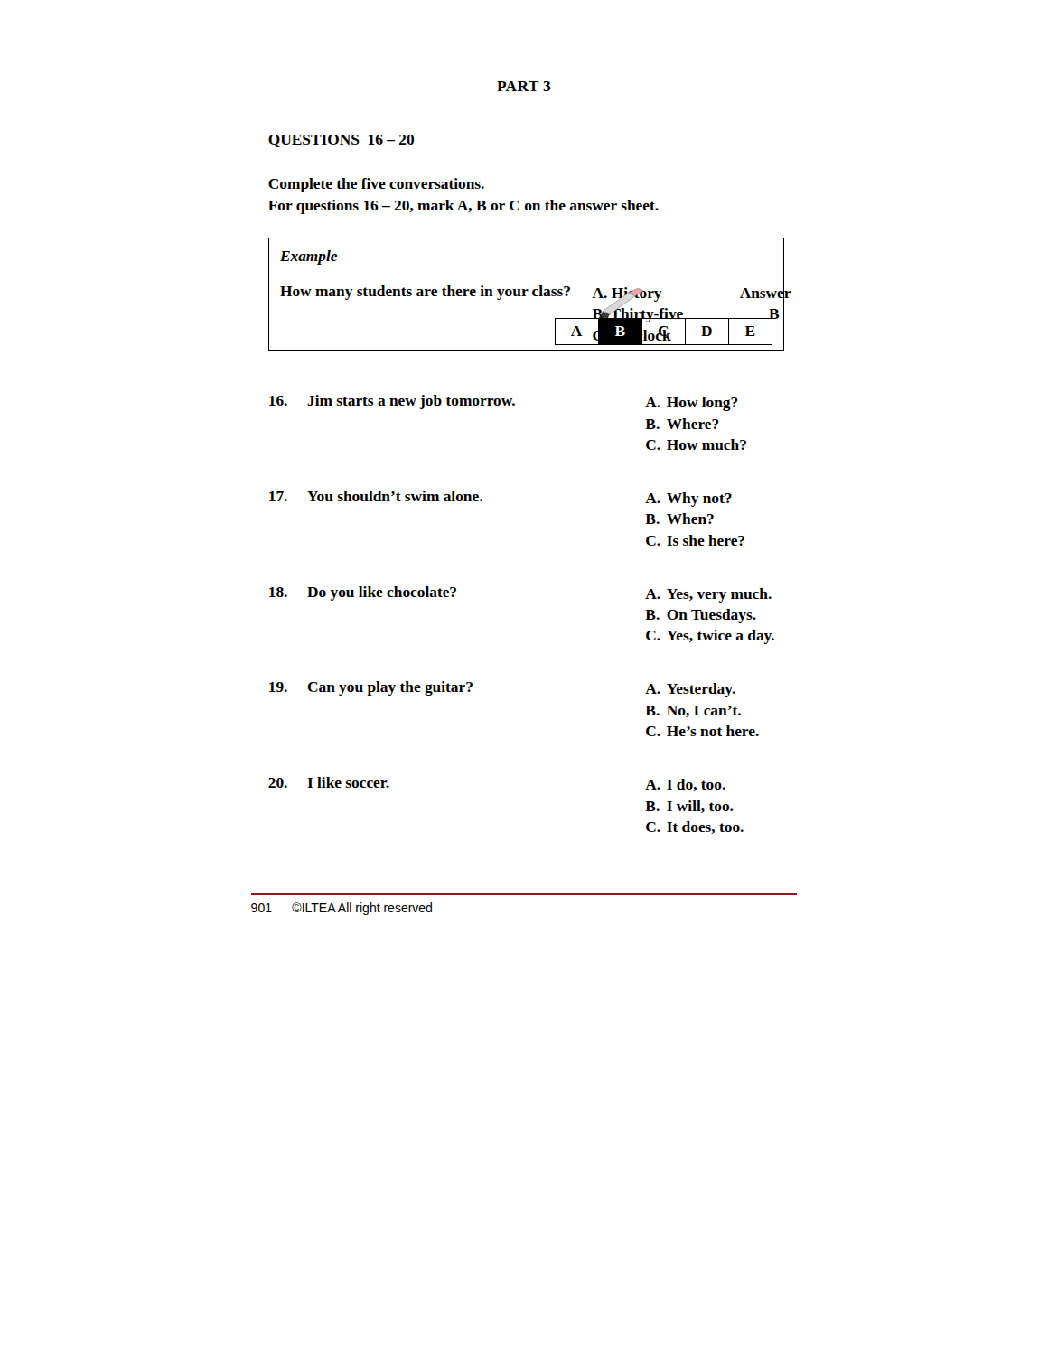PART 3
QUESTIONS 16 – 20
Complete the five conversations.
For questions 16 – 20, mark A, B or C on the answer sheet.
Example
How many students are there in your class?
A. History
B. Thirty-five
C. 9 o’clock
Answer B
| A | B | C | D | E |
| 16. | Jim starts a new job tomorrow. | A. How long? B. Where? C. How much? |
| 17. | You shouldn’t swim alone. | A. Why not? B. When? C. Is she here? |
| 18. | Do you like chocolate? | A. Yes, very much. B. On Tuesdays. C. Yes, twice a day. |
| 19. | Can you play the guitar? | A. Yesterday. B. No, I can’t. C. He’s not here. |
| 20. | I like soccer. | A. I do, too. B. I will, too. C. It does, too. |
901©ILTEA All right reserved